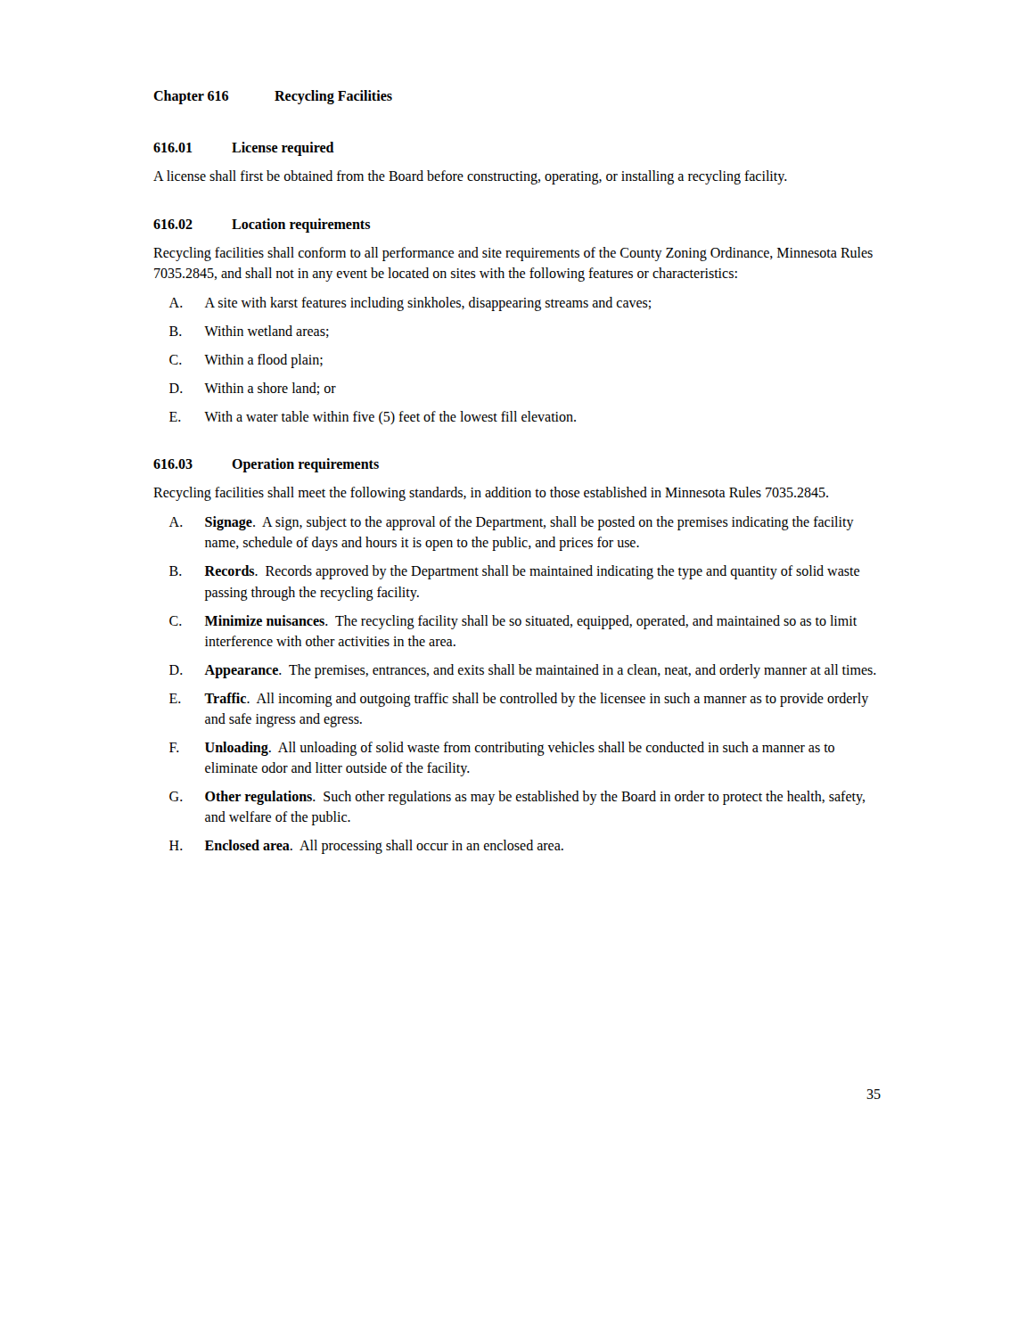Chapter 616 Recycling Facilities
616.01 License required
A license shall first be obtained from the Board before constructing, operating, or installing a recycling facility.
616.02 Location requirements
Recycling facilities shall conform to all performance and site requirements of the County Zoning Ordinance, Minnesota Rules 7035.2845, and shall not in any event be located on sites with the following features or characteristics:
A. A site with karst features including sinkholes, disappearing streams and caves;
B. Within wetland areas;
C. Within a flood plain;
D. Within a shore land; or
E. With a water table within five (5) feet of the lowest fill elevation.
616.03 Operation requirements
Recycling facilities shall meet the following standards, in addition to those established in Minnesota Rules 7035.2845.
A. Signage. A sign, subject to the approval of the Department, shall be posted on the premises indicating the facility name, schedule of days and hours it is open to the public, and prices for use.
B. Records. Records approved by the Department shall be maintained indicating the type and quantity of solid waste passing through the recycling facility.
C. Minimize nuisances. The recycling facility shall be so situated, equipped, operated, and maintained so as to limit interference with other activities in the area.
D. Appearance. The premises, entrances, and exits shall be maintained in a clean, neat, and orderly manner at all times.
E. Traffic. All incoming and outgoing traffic shall be controlled by the licensee in such a manner as to provide orderly and safe ingress and egress.
F. Unloading. All unloading of solid waste from contributing vehicles shall be conducted in such a manner as to eliminate odor and litter outside of the facility.
G. Other regulations. Such other regulations as may be established by the Board in order to protect the health, safety, and welfare of the public.
H. Enclosed area. All processing shall occur in an enclosed area.
35